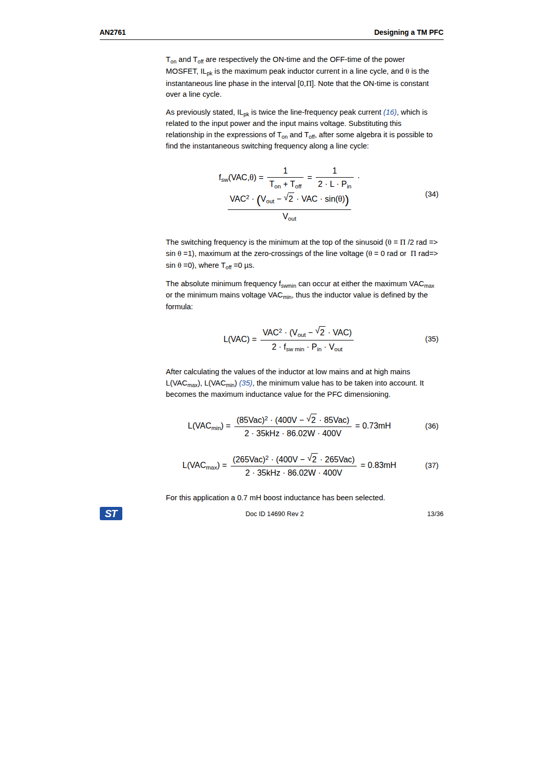AN2761
Designing a TM PFC
Ton and Toff are respectively the ON-time and the OFF-time of the power MOSFET, ILpk is the maximum peak inductor current in a line cycle, and θ is the instantaneous line phase in the interval [0,Π]. Note that the ON-time is constant over a line cycle.
As previously stated, ILpk is twice the line-frequency peak current (16), which is related to the input power and the input mains voltage. Substituting this relationship in the expressions of Ton and Toff, after some algebra it is possible to find the instantaneous switching frequency along a line cycle:
fsw(VAC,θ) = 1 Ton + Toff = 12 · L · Pin · VAC2 · (Vout − 2 · VAC · sin(θ)) Vout
(34)
The switching frequency is the minimum at the top of the sinusoid (θ = Π /2 rad => sin θ =1), maximum at the zero-crossings of the line voltage (θ = 0 rad or Π rad=> sin θ =0), where Toff =0 µs.
The absolute minimum frequency fswmin can occur at either the maximum VACmax or the minimum mains voltage VACmin, thus the inductor value is defined by the formula:
L(VAC) = VAC2 · (Vout − 2 · VAC) 2 · fsw min · Pin · Vout
(35)
After calculating the values of the inductor at low mains and at high mains L(VACmax), L(VACmin) (35), the minimum value has to be taken into account. It becomes the maximum inductance value for the PFC dimensioning.
L(VACmin) = (85Vac)2 · (400V − 2 · 85Vac) 2 · 35kHz · 86.02W · 400V = 0.73mH
(36)
L(VACmax) = (265Vac)2 · (400V − 2 · 265Vac) 2 · 35kHz · 86.02W · 400V = 0.83mH
(37)
For this application a 0.7 mH boost inductance has been selected.
ST
Doc ID 14690 Rev 2
13/36